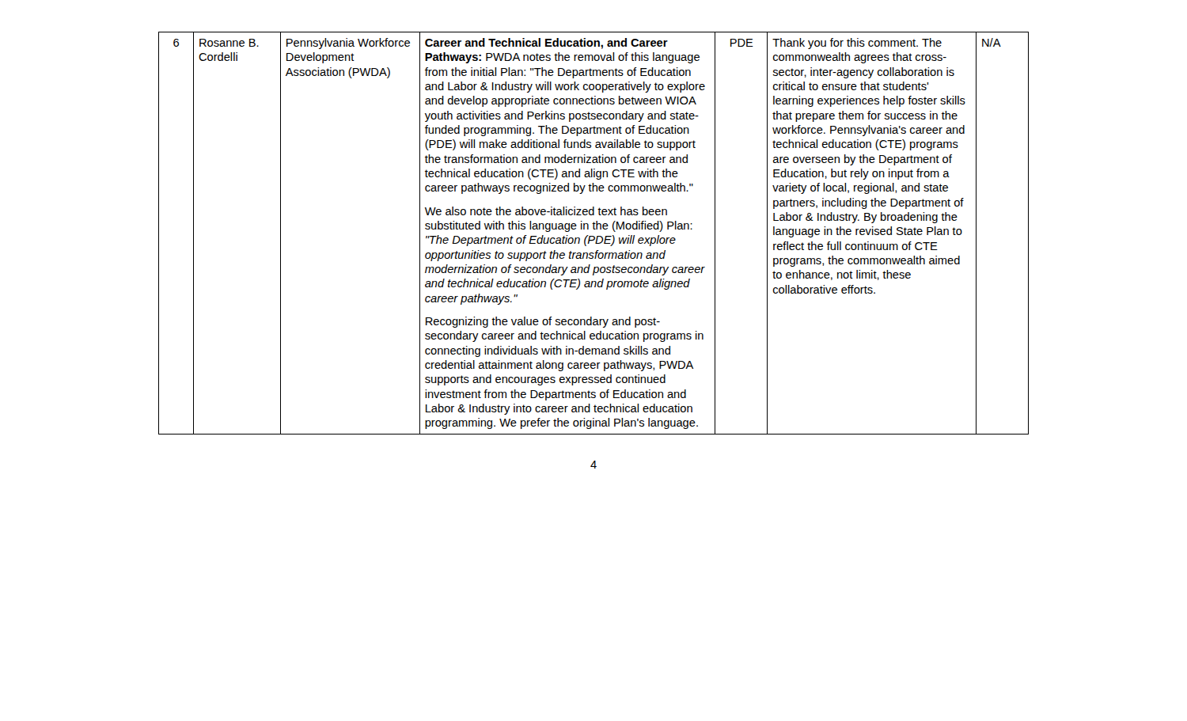| 6 | Rosanne B. Cordelli | Pennsylvania Workforce Development Association (PWDA) | Career and Technical Education, and Career Pathways: PWDA notes the removal of this language from the initial Plan: "The Departments of Education and Labor & Industry will work cooperatively to explore and develop appropriate connections between WIOA youth activities and Perkins postsecondary and state-funded programming. The Department of Education (PDE) will make additional funds available to support the transformation and modernization of career and technical education (CTE) and align CTE with the career pathways recognized by the commonwealth." We also note the above-italicized text has been substituted with this language in the (Modified) Plan: "The Department of Education (PDE) will explore opportunities to support the transformation and modernization of secondary and postsecondary career and technical education (CTE) and promote aligned career pathways." Recognizing the value of secondary and post-secondary career and technical education programs in connecting individuals with in-demand skills and credential attainment along career pathways, PWDA supports and encourages expressed continued investment from the Departments of Education and Labor & Industry into career and technical education programming. We prefer the original Plan's language. | PDE | Thank you for this comment. The commonwealth agrees that cross-sector, inter-agency collaboration is critical to ensure that students' learning experiences help foster skills that prepare them for success in the workforce. Pennsylvania's career and technical education (CTE) programs are overseen by the Department of Education, but rely on input from a variety of local, regional, and state partners, including the Department of Labor & Industry. By broadening the language in the revised State Plan to reflect the full continuum of CTE programs, the commonwealth aimed to enhance, not limit, these collaborative efforts. | N/A |
4